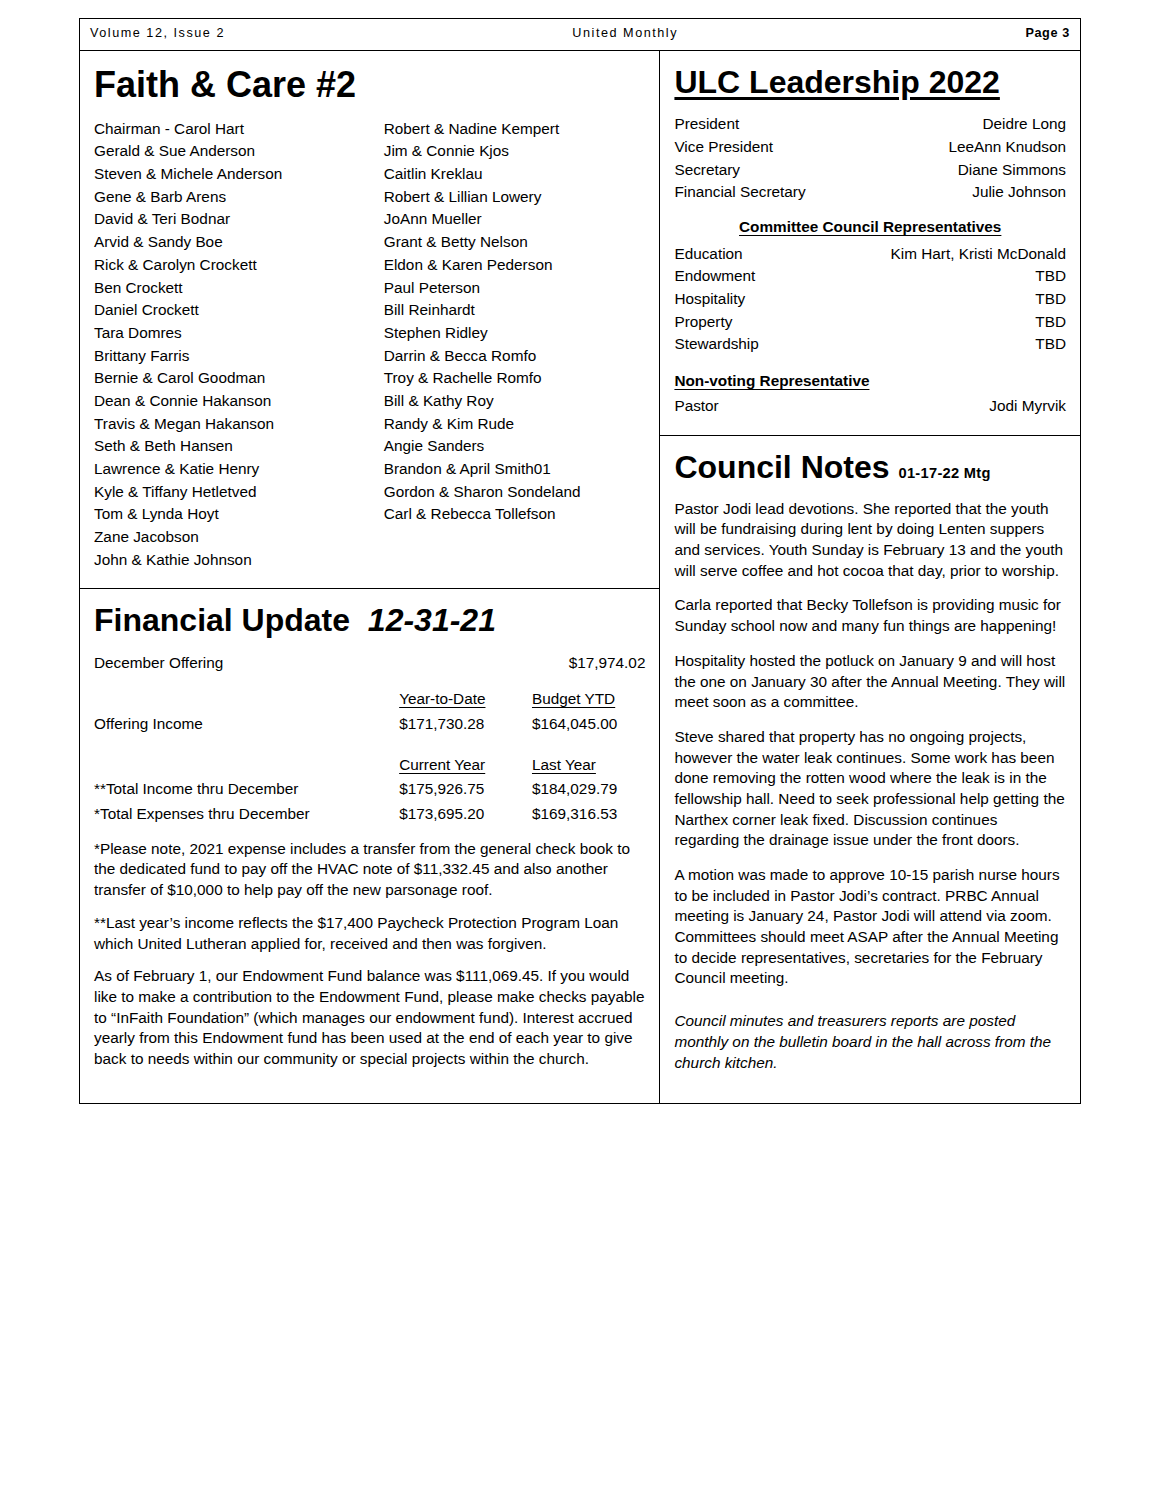Volume 12, Issue 2
United Monthly
Page 3
Faith & Care #2
Chairman - Carol Hart
Gerald & Sue Anderson
Steven & Michele Anderson
Gene & Barb Arens
David & Teri Bodnar
Arvid & Sandy Boe
Rick & Carolyn Crockett
Ben Crockett
Daniel Crockett
Tara Domres
Brittany Farris
Bernie & Carol Goodman
Dean & Connie Hakanson
Travis & Megan Hakanson
Seth & Beth Hansen
Lawrence & Katie Henry
Kyle & Tiffany Hetletved
Tom & Lynda Hoyt
Zane Jacobson
John & Kathie Johnson
Robert & Nadine Kempert
Jim & Connie Kjos
Caitlin Kreklau
Robert & Lillian Lowery
JoAnn Mueller
Grant & Betty Nelson
Eldon & Karen Pederson
Paul Peterson
Bill Reinhardt
Stephen Ridley
Darrin & Becca Romfo
Troy & Rachelle Romfo
Bill & Kathy Roy
Randy & Kim Rude
Angie Sanders
Brandon & April Smith01
Gordon & Sharon Sondeland
Carl & Rebecca Tollefson
Financial Update 12-31-21
December Offering $17,974.02
| | Year-to-Date | Budget YTD |
| Offering Income | $171,730.28 | $164,045.00 |
| | Current Year | Last Year |
| **Total Income thru December | $175,926.75 | $184,029.79 |
| *Total Expenses thru December | $173,695.20 | $169,316.53 |
*Please note, 2021 expense includes a transfer from the general check book to the dedicated fund to pay off the HVAC note of $11,332.45 and also another transfer of $10,000 to help pay off the new parsonage roof.
**Last year’s income reflects the $17,400 Paycheck Protection Program Loan which United Lutheran applied for, received and then was forgiven.
As of February 1, our Endowment Fund balance was $111,069.45. If you would like to make a contribution to the Endowment Fund, please make checks payable to “InFaith Foundation” (which manages our endowment fund). Interest accrued yearly from this Endowment fund has been used at the end of each year to give back to needs within our community or special projects within the church.
ULC Leadership 2022
President Deidre Long
Vice President LeeAnn Knudson
Secretary Diane Simmons
Financial Secretary Julie Johnson
Committee Council Representatives
Education Kim Hart, Kristi McDonald
Endowment TBD
Hospitality TBD
Property TBD
Stewardship TBD
Non-voting Representative
Pastor Jodi Myrvik
Council Notes 01-17-22 Mtg
Pastor Jodi lead devotions. She reported that the youth will be fundraising during lent by doing Lenten suppers and services. Youth Sunday is February 13 and the youth will serve coffee and hot cocoa that day, prior to worship.
Carla reported that Becky Tollefson is providing music for Sunday school now and many fun things are happening!
Hospitality hosted the potluck on January 9 and will host the one on January 30 after the Annual Meeting. They will meet soon as a committee.
Steve shared that property has no ongoing projects, however the water leak continues. Some work has been done removing the rotten wood where the leak is in the fellowship hall. Need to seek professional help getting the Narthex corner leak fixed. Discussion continues regarding the drainage issue under the front doors.
A motion was made to approve 10-15 parish nurse hours to be included in Pastor Jodi’s contract. PRBC Annual meeting is January 24, Pastor Jodi will attend via zoom. Committees should meet ASAP after the Annual Meeting to decide representatives, secretaries for the February Council meeting.
Council minutes and treasurers reports are posted monthly on the bulletin board in the hall across from the church kitchen.